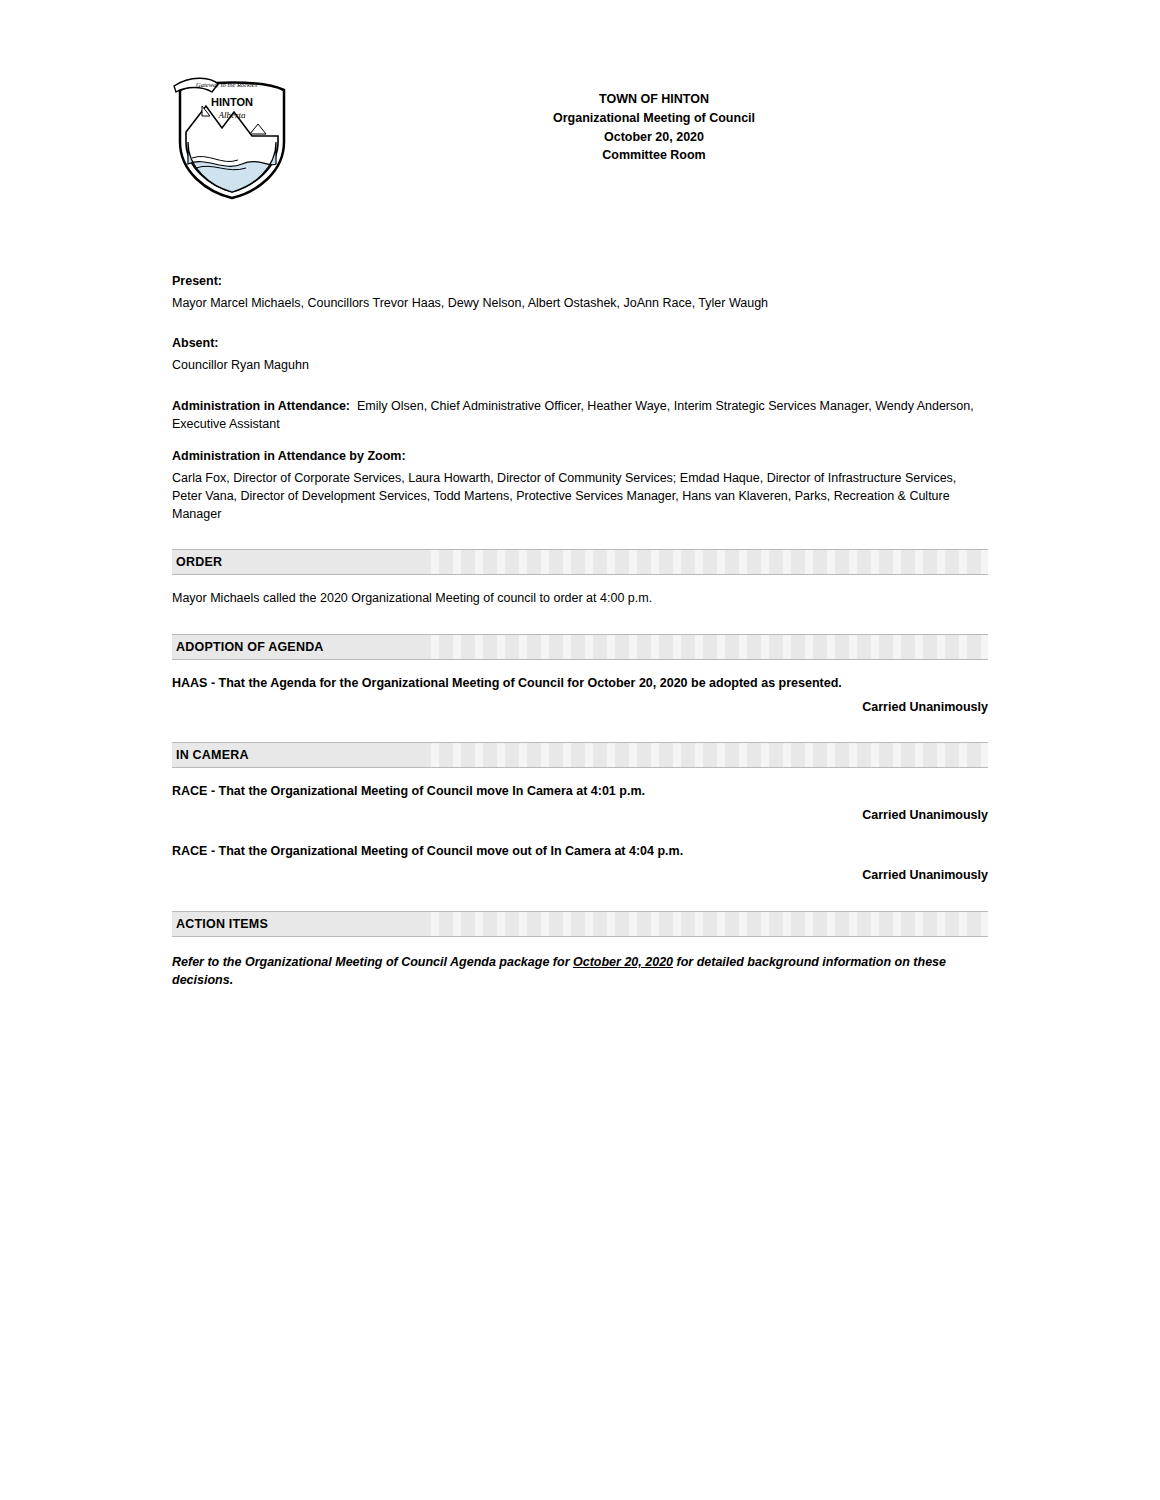Gateway to the Rockies HINTON Alberta
TOWN OF HINTON
Organizational Meeting of Council
October 20, 2020
Committee Room
Present:
Mayor Marcel Michaels, Councillors Trevor Haas, Dewy Nelson, Albert Ostashek, JoAnn Race, Tyler Waugh
Absent:
Councillor Ryan Maguhn
Administration in Attendance: Emily Olsen, Chief Administrative Officer, Heather Waye, Interim Strategic Services Manager, Wendy Anderson, Executive Assistant
Administration in Attendance by Zoom:
Carla Fox, Director of Corporate Services, Laura Howarth, Director of Community Services; Emdad Haque, Director of Infrastructure Services, Peter Vana, Director of Development Services, Todd Martens, Protective Services Manager, Hans van Klaveren, Parks, Recreation & Culture Manager
ORDER
Mayor Michaels called the 2020 Organizational Meeting of council to order at 4:00 p.m.
ADOPTION OF AGENDA
HAAS - That the Agenda for the Organizational Meeting of Council for October 20, 2020 be adopted as presented.
Carried Unanimously
IN CAMERA
RACE - That the Organizational Meeting of Council move In Camera at 4:01 p.m.
Carried Unanimously
RACE - That the Organizational Meeting of Council move out of In Camera at 4:04 p.m.
Carried Unanimously
ACTION ITEMS
Refer to the Organizational Meeting of Council Agenda package for October 20, 2020 for detailed background information on these decisions.